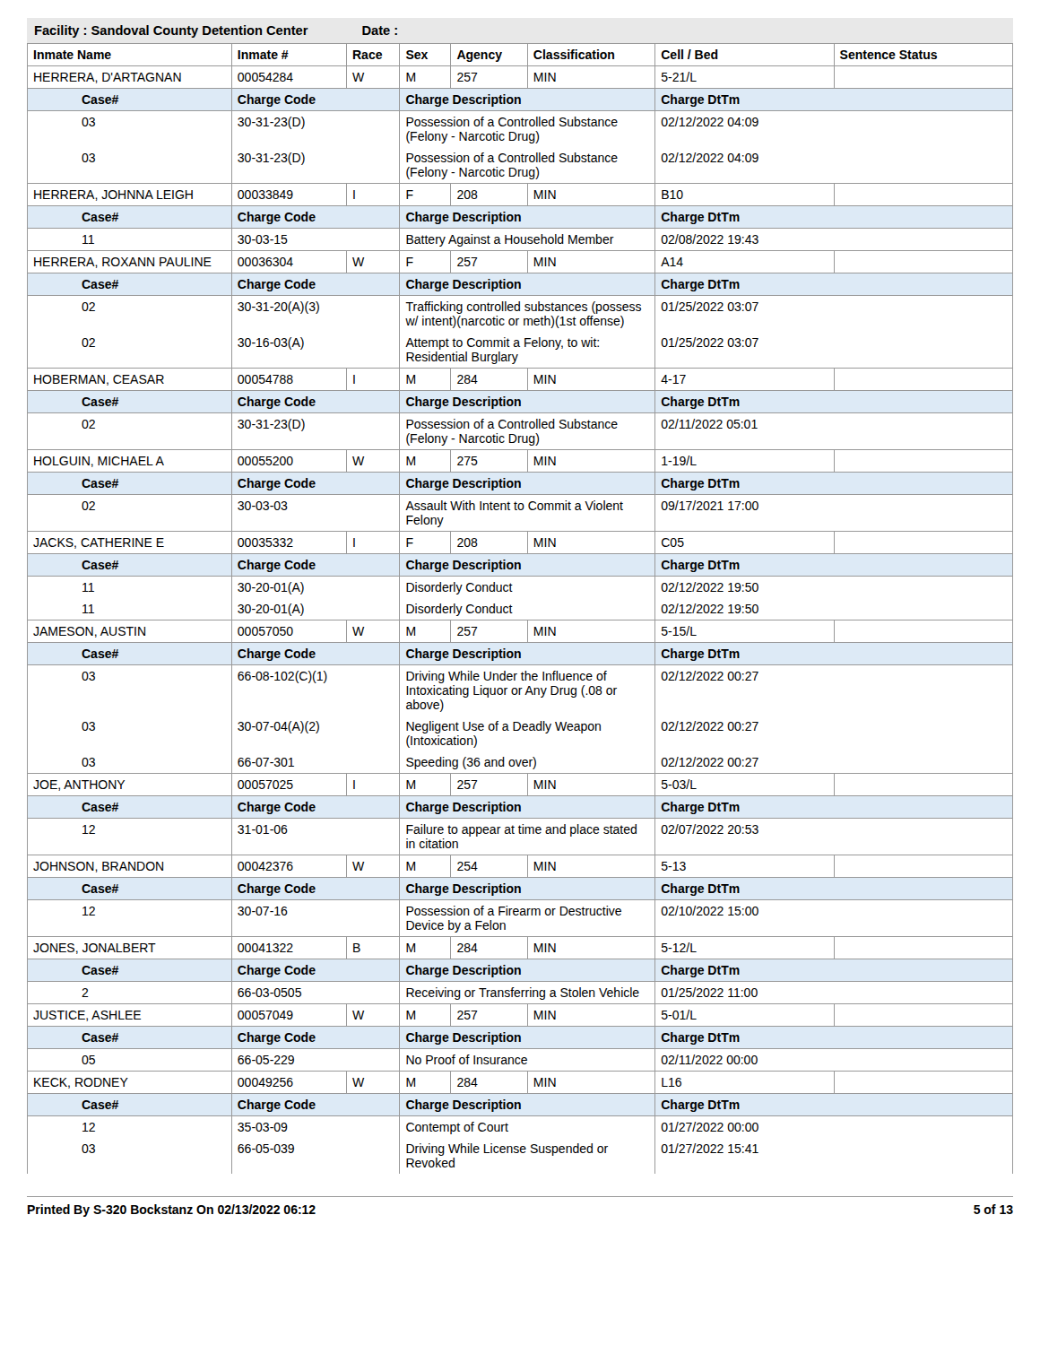Facility : Sandoval County Detention Center Date :
| Inmate Name | Inmate # | Race | Sex | Agency | Classification | Cell / Bed | Sentence Status |
| --- | --- | --- | --- | --- | --- | --- | --- |
| HERRERA, D'ARTAGNAN | 00054284 | W | M | 257 | MIN | 5-21/L | |
| Case# | Charge Code | Charge Description | Charge DtTm |
| 03 | 30-31-23(D) | Possession of a Controlled Substance (Felony - Narcotic Drug) | 02/12/2022 04:09 |
| 03 | 30-31-23(D) | Possession of a Controlled Substance (Felony - Narcotic Drug) | 02/12/2022 04:09 |
| HERRERA, JOHNNA LEIGH | 00033849 | I | F | 208 | MIN | B10 | |
| Case# | Charge Code | Charge Description | Charge DtTm |
| 11 | 30-03-15 | Battery Against a Household Member | 02/08/2022 19:43 |
| HERRERA, ROXANN PAULINE | 00036304 | W | F | 257 | MIN | A14 | |
| Case# | Charge Code | Charge Description | Charge DtTm |
| 02 | 30-31-20(A)(3) | Trafficking controlled substances (possess w/ intent)(narcotic or meth)(1st offense) | 01/25/2022 03:07 |
| 02 | 30-16-03(A) | Attempt to Commit a Felony, to wit: Residential Burglary | 01/25/2022 03:07 |
| HOBERMAN, CEASAR | 00054788 | I | M | 284 | MIN | 4-17 | |
| Case# | Charge Code | Charge Description | Charge DtTm |
| 02 | 30-31-23(D) | Possession of a Controlled Substance (Felony - Narcotic Drug) | 02/11/2022 05:01 |
| HOLGUIN, MICHAEL A | 00055200 | W | M | 275 | MIN | 1-19/L | |
| Case# | Charge Code | Charge Description | Charge DtTm |
| 02 | 30-03-03 | Assault With Intent to Commit a Violent Felony | 09/17/2021 17:00 |
| JACKS, CATHERINE E | 00035332 | I | F | 208 | MIN | C05 | |
| Case# | Charge Code | Charge Description | Charge DtTm |
| 11 | 30-20-01(A) | Disorderly Conduct | 02/12/2022 19:50 |
| 11 | 30-20-01(A) | Disorderly Conduct | 02/12/2022 19:50 |
| JAMESON, AUSTIN | 00057050 | W | M | 257 | MIN | 5-15/L | |
| Case# | Charge Code | Charge Description | Charge DtTm |
| 03 | 66-08-102(C)(1) | Driving While Under the Influence of Intoxicating Liquor or Any Drug (.08 or above) | 02/12/2022 00:27 |
| 03 | 30-07-04(A)(2) | Negligent Use of a Deadly Weapon (Intoxication) | 02/12/2022 00:27 |
| 03 | 66-07-301 | Speeding (36 and over) | 02/12/2022 00:27 |
| JOE, ANTHONY | 00057025 | I | M | 257 | MIN | 5-03/L | |
| Case# | Charge Code | Charge Description | Charge DtTm |
| 12 | 31-01-06 | Failure to appear at time and place stated in citation | 02/07/2022 20:53 |
| JOHNSON, BRANDON | 00042376 | W | M | 254 | MIN | 5-13 | |
| Case# | Charge Code | Charge Description | Charge DtTm |
| 12 | 30-07-16 | Possession of a Firearm or Destructive Device by a Felon | 02/10/2022 15:00 |
| JONES, JONALBERT | 00041322 | B | M | 284 | MIN | 5-12/L | |
| Case# | Charge Code | Charge Description | Charge DtTm |
| 2 | 66-03-0505 | Receiving or Transferring a Stolen Vehicle | 01/25/2022 11:00 |
| JUSTICE, ASHLEE | 00057049 | W | M | 257 | MIN | 5-01/L | |
| Case# | Charge Code | Charge Description | Charge DtTm |
| 05 | 66-05-229 | No Proof of Insurance | 02/11/2022 00:00 |
| KECK, RODNEY | 00049256 | W | M | 284 | MIN | L16 | |
| Case# | Charge Code | Charge Description | Charge DtTm |
| 12 | 35-03-09 | Contempt of Court | 01/27/2022 00:00 |
| 03 | 66-05-039 | Driving While License Suspended or Revoked | 01/27/2022 15:41 |
Printed By S-320 Bockstanz On 02/13/2022 06:12 5 of 13